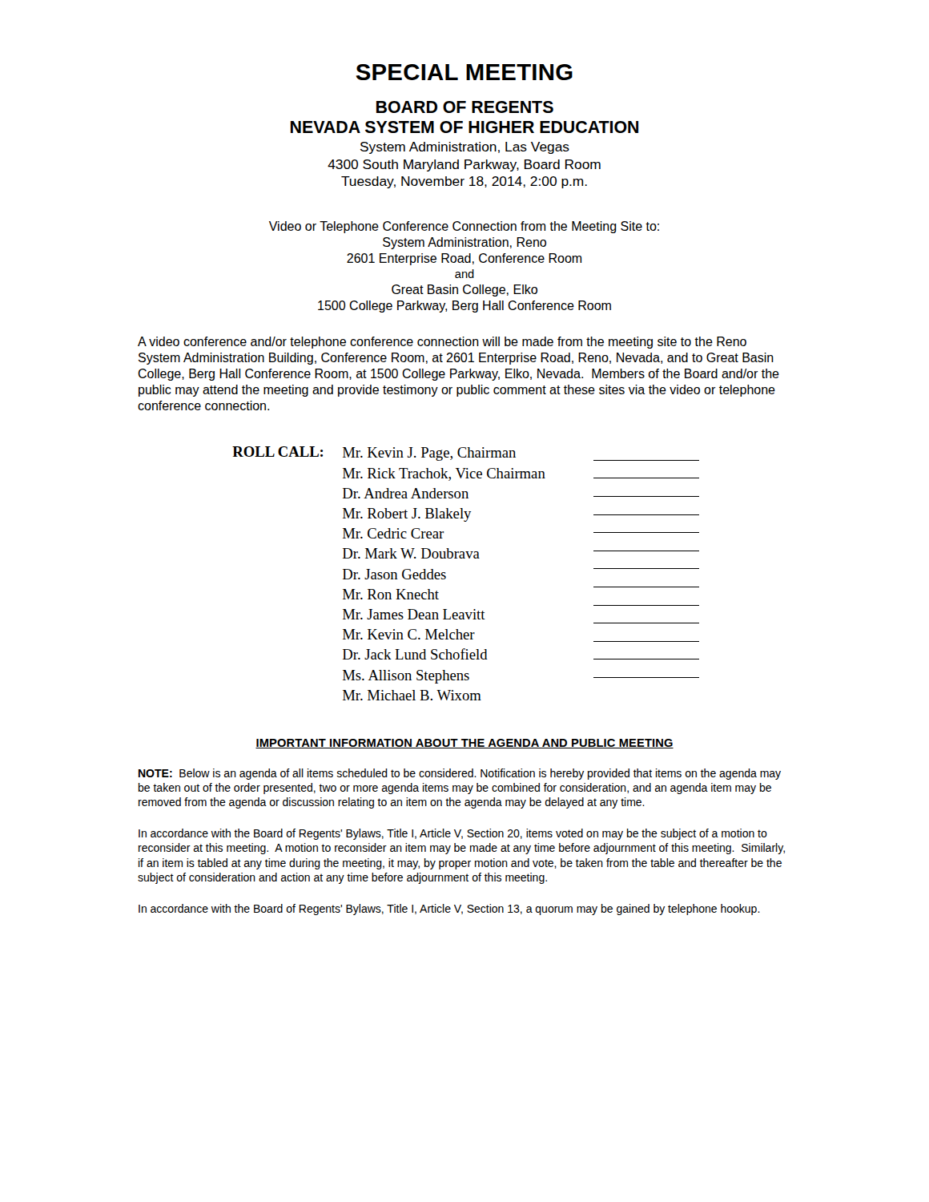SPECIAL MEETING
BOARD OF REGENTS
NEVADA SYSTEM OF HIGHER EDUCATION
System Administration, Las Vegas
4300 South Maryland Parkway, Board Room
Tuesday, November 18, 2014, 2:00 p.m.
Video or Telephone Conference Connection from the Meeting Site to:
System Administration, Reno
2601 Enterprise Road, Conference Room
and
Great Basin College, Elko
1500 College Parkway, Berg Hall Conference Room
A video conference and/or telephone conference connection will be made from the meeting site to the Reno System Administration Building, Conference Room, at 2601 Enterprise Road, Reno, Nevada, and to Great Basin College, Berg Hall Conference Room, at 1500 College Parkway, Elko, Nevada. Members of the Board and/or the public may attend the meeting and provide testimony or public comment at these sites via the video or telephone conference connection.
| ROLL CALL: | Mr. Kevin J. Page, Chairman Mr. Rick Trachok, Vice Chairman Dr. Andrea Anderson Mr. Robert J. Blakely Mr. Cedric Crear Dr. Mark W. Doubrava Dr. Jason Geddes Mr. Ron Knecht Mr. James Dean Leavitt Mr. Kevin C. Melcher Dr. Jack Lund Schofield Ms. Allison Stephens Mr. Michael B. Wixom | |
IMPORTANT INFORMATION ABOUT THE AGENDA AND PUBLIC MEETING
NOTE: Below is an agenda of all items scheduled to be considered. Notification is hereby provided that items on the agenda may be taken out of the order presented, two or more agenda items may be combined for consideration, and an agenda item may be removed from the agenda or discussion relating to an item on the agenda may be delayed at any time.
In accordance with the Board of Regents' Bylaws, Title I, Article V, Section 20, items voted on may be the subject of a motion to reconsider at this meeting. A motion to reconsider an item may be made at any time before adjournment of this meeting. Similarly, if an item is tabled at any time during the meeting, it may, by proper motion and vote, be taken from the table and thereafter be the subject of consideration and action at any time before adjournment of this meeting.
In accordance with the Board of Regents' Bylaws, Title I, Article V, Section 13, a quorum may be gained by telephone hookup.